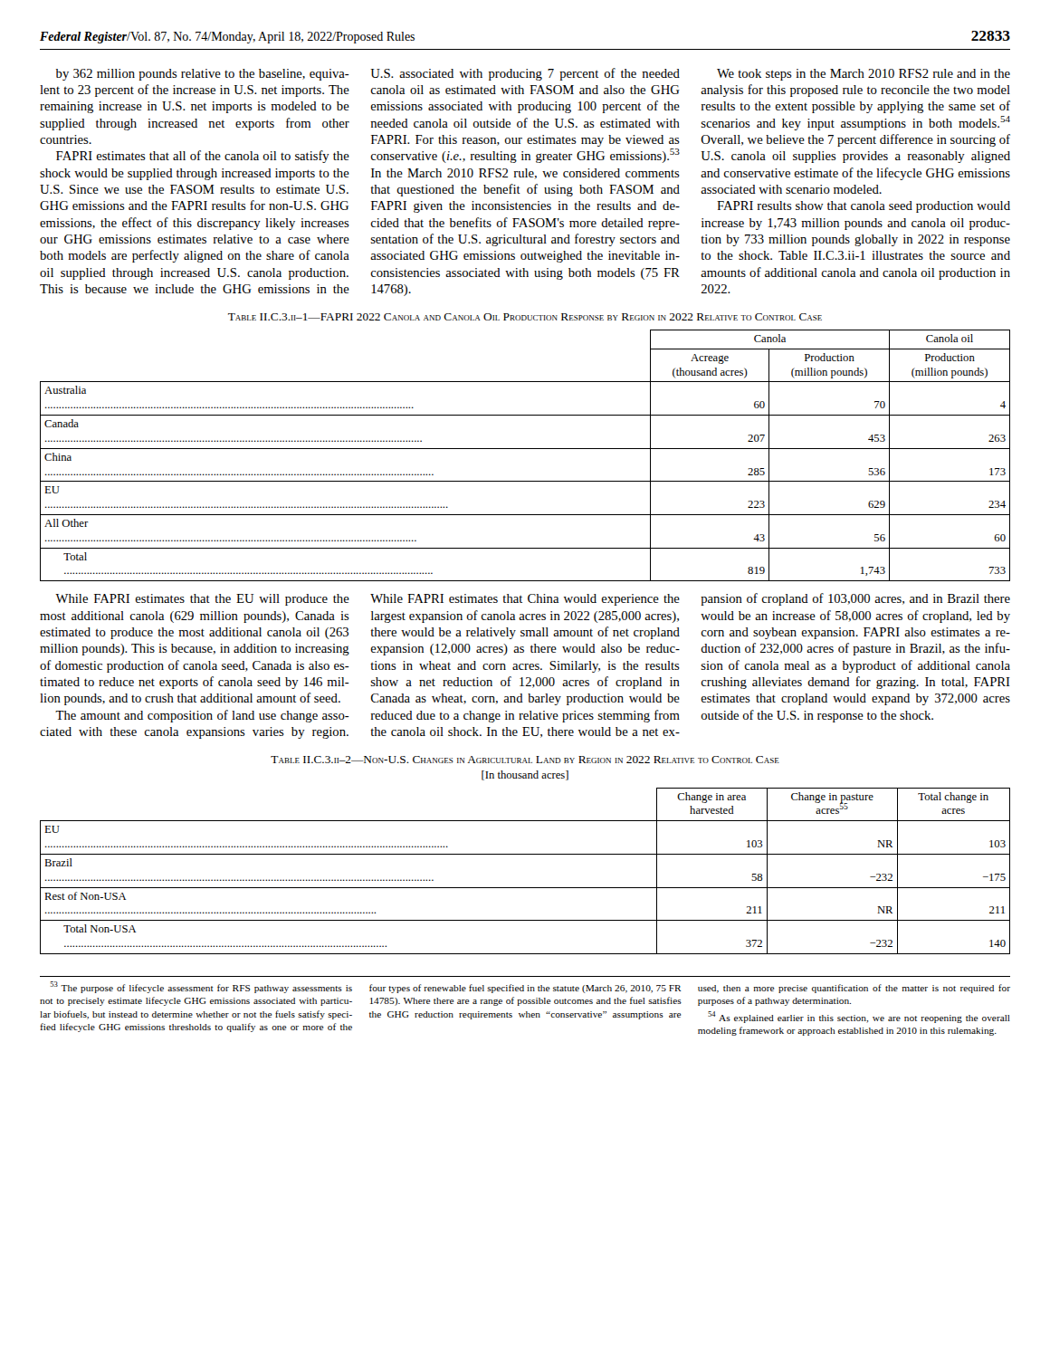Federal Register/Vol. 87, No. 74/Monday, April 18, 2022/Proposed Rules
22833
by 362 million pounds relative to the baseline, equivalent to 23 percent of the increase in U.S. net imports. The remaining increase in U.S. net imports is modeled to be supplied through increased net exports from other countries.
FAPRI estimates that all of the canola oil to satisfy the shock would be supplied through increased imports to the U.S. Since we use the FASOM results to estimate U.S. GHG emissions and the FAPRI results for non-U.S. GHG emissions, the effect of this discrepancy likely increases our GHG emissions estimates relative to a case where both models are perfectly aligned on the share of canola oil supplied through increased U.S. canola production. This is because we include the GHG emissions in the U.S. associated with producing 7 percent of the needed canola oil as estimated with FASOM and also the GHG emissions associated with producing 100 percent of the needed canola oil outside of the U.S. as estimated with FAPRI. For this reason, our estimates may be viewed as conservative (i.e., resulting in greater GHG emissions).53 In the March 2010 RFS2 rule, we considered comments that questioned the benefit of using both FASOM and FAPRI given the inconsistencies in the results and decided that the benefits of FASOM's more detailed representation of the U.S. agricultural and forestry sectors and associated GHG emissions outweighed the inevitable inconsistencies associated with using both models (75 FR 14768).
We took steps in the March 2010 RFS2 rule and in the analysis for this proposed rule to reconcile the two model results to the extent possible by applying the same set of scenarios and key input assumptions in both models.54 Overall, we believe the 7 percent difference in sourcing of U.S. canola oil supplies provides a reasonably aligned and conservative estimate of the lifecycle GHG emissions associated with scenario modeled.
FAPRI results show that canola seed production would increase by 1,743 million pounds and canola oil production by 733 million pounds globally in 2022 in response to the shock. Table II.C.3.ii-1 illustrates the source and amounts of additional canola and canola oil production in 2022.
Table II.C.3.ii–1—FAPRI 2022 Canola and Canola Oil Production Response by Region in 2022 Relative to Control Case
| | Canola | Canola oil |
| --- | --- | --- |
| Acreage (thousand acres) | Production (million pounds) | Production (million pounds) |
| Australia ................................................................................................................................. | 60 | 70 | 4 |
| Canada .................................................................................................................................... | 207 | 453 | 263 |
| China ........................................................................................................................................ | 285 | 536 | 173 |
| EU ............................................................................................................................................. | 223 | 629 | 234 |
| All Other .................................................................................................................................. | 43 | 56 | 60 |
| Total ................................................................................................................................. | 819 | 1,743 | 733 |
While FAPRI estimates that the EU will produce the most additional canola (629 million pounds), Canada is estimated to produce the most additional canola oil (263 million pounds). This is because, in addition to increasing of domestic production of canola seed, Canada is also estimated to reduce net exports of canola seed by 146 million pounds, and to crush that additional amount of seed.
The amount and composition of land use change associated with these canola expansions varies by region. While FAPRI estimates that China would experience the largest expansion of canola acres in 2022 (285,000 acres), there would be a relatively small amount of net cropland expansion (12,000 acres) as there would also be reductions in wheat and corn acres. Similarly, is the results show a net reduction of 12,000 acres of cropland in Canada as wheat, corn, and barley production would be reduced due to a change in relative prices stemming from the canola oil shock. In the EU, there would be a net expansion of cropland of 103,000 acres, and in Brazil there would be an increase of 58,000 acres of cropland, led by corn and soybean expansion. FAPRI also estimates a reduction of 232,000 acres of pasture in Brazil, as the infusion of canola meal as a byproduct of additional canola crushing alleviates demand for grazing. In total, FAPRI estimates that cropland would expand by 372,000 acres outside of the U.S. in response to the shock.
Table II.C.3.ii–2—Non-U.S. Changes in Agricultural Land by Region in 2022 Relative to Control Case [In thousand acres]
| | Change in area harvested | Change in pasture acres 55 | Total change in acres |
| --- | --- | --- | --- |
| EU ............................................................................................................................................. | 103 | NR | 103 |
| Brazil ........................................................................................................................................ | 58 | −232 | −175 |
| Rest of Non-USA .................................................................................................................... | 211 | NR | 211 |
| Total Non-USA ................................................................................................................. | 372 | −232 | 140 |
53 The purpose of lifecycle assessment for RFS pathway assessments is not to precisely estimate lifecycle GHG emissions associated with particular biofuels, but instead to determine whether or not the fuels satisfy specified lifecycle GHG emissions thresholds to qualify as one or more of the four types of renewable fuel specified in the statute (March 26, 2010, 75 FR 14785). Where there are a range of possible outcomes and the fuel satisfies the GHG reduction requirements when “conservative” assumptions are used, then a more precise quantification of the matter is not required for purposes of a pathway determination.
54 As explained earlier in this section, we are not reopening the overall modeling framework or approach established in 2010 in this rulemaking.